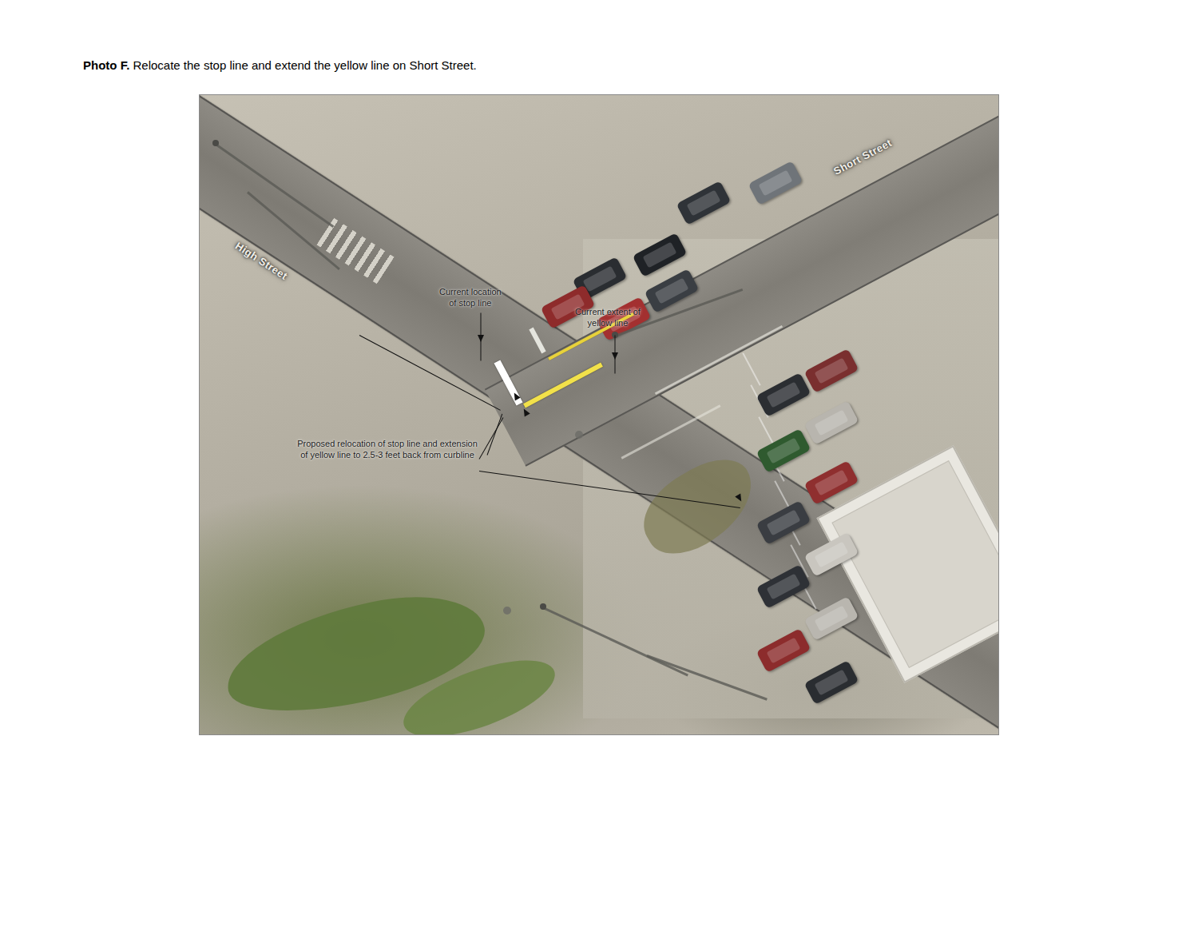Photo F. Relocate the stop line and extend the yellow line on Short Street.
High Street
Short Street
Current location
of stop line
Current extent of
yellow line
Proposed relocation of stop line and extension of yellow line to 2.5-3 feet back from curbline